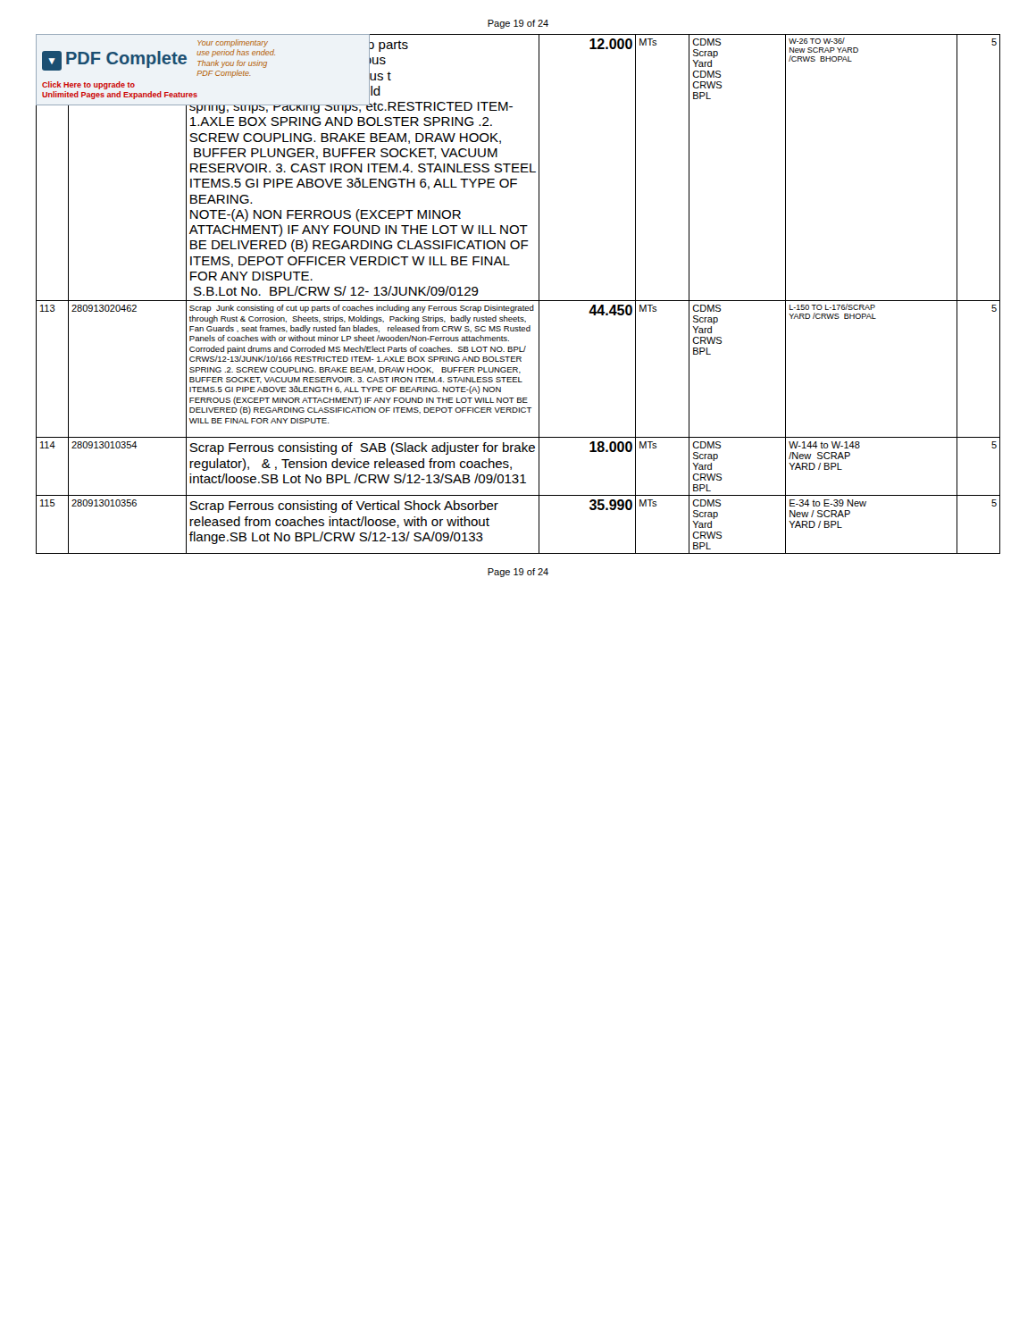Page 19 of 24
▼PDF Complete Your complimentary
use period has ended.
Thank you for using
PDF Complete.
Click Here to upgrade to
Unlimited Pages and Expanded Features
| | | Scrap Junk consisting of cut up parts of coaches including a ny Ferrous Scrap Disintegrated thr ough Rus t & Corrosion, Sheets, dust shield spring, strips, Packing Strips, etc.RESTRICTED ITEM-1.AXLE BOX SPRING AND BOLSTER SPRING .2. SCREW COUPLING. BRAKE BEAM, DRAW HOOK, BUFFER PLUNGER, BUFFER SOCKET, VACUUM RESERVOIR. 3. CAST IRON ITEM.4. STAINLESS STEEL ITEMS.5 GI PIPE ABOVE 3ðLENGTH 6, ALL TYPE OF BEARING. NOTE-(A) NON FERROUS (EXCEPT MINOR ATTACHMENT) IF ANY FOUND IN THE LOT W ILL NOT BE DELIVERED (B) REGARDING CLASSIFICATION OF ITEMS, DEPOT OFFICER VERDICT W ILL BE FINAL FOR ANY DISPUTE. S.B.Lot No. BPL/CRW S/ 12- 13/JUNK/09/0129 | 12.000 | MTs | CDMS Scrap Yard CDMS CRWS BPL | W-26 TO W-36/ New SCRAP YARD /CRWS BHOPAL | 5 |
| 113 | 280913020462 | Scrap Junk consisting of cut up parts of coaches including any Ferrous Scrap Disintegrated through Rust & Corrosion, Sheets, strips, Moldings, Packing Strips, badly rusted sheets, Fan Guards , seat frames, badly rusted fan blades, released from CRW S, SC MS Rusted Panels of coaches with or without minor LP sheet /wooden/Non-Ferrous attachments. Corroded paint drums and Corroded MS Mech/Elect Parts of coaches. SB LOT NO. BPL/ CRWS/12-13/JUNK/10/166 RESTRICTED ITEM- 1.AXLE BOX SPRING AND BOLSTER SPRING .2. SCREW COUPLING. BRAKE BEAM, DRAW HOOK, BUFFER PLUNGER, BUFFER SOCKET, VACUUM RESERVOIR. 3. CAST IRON ITEM.4. STAINLESS STEEL ITEMS.5 GI PIPE ABOVE 3ðLENGTH 6, ALL TYPE OF BEARING. NOTE-(A) NON FERROUS (EXCEPT MINOR ATTACHMENT) IF ANY FOUND IN THE LOT WILL NOT BE DELIVERED (B) REGARDING CLASSIFICATION OF ITEMS, DEPOT OFFICER VERDICT WILL BE FINAL FOR ANY DISPUTE. | 44.450 | MTs | CDMS Scrap Yard CRWS BPL | L-150 TO L-176/SCRAP YARD /CRWS BHOPAL | 5 |
| 114 | 280913010354 | Scrap Ferrous consisting of SAB (Slack adjuster for brake regulator), & , Tension device released from coaches, intact/loose.SB Lot No BPL /CRW S/12-13/SAB /09/0131 | 18.000 | MTs | CDMS Scrap Yard CRWS BPL | W-144 to W-148 /New SCRAP YARD / BPL | 5 |
| 115 | 280913010356 | Scrap Ferrous consisting of Vertical Shock Absorber released from coaches intact/loose, with or without flange.SB Lot No BPL/CRW S/12-13/ SA/09/0133 | 35.990 | MTs | CDMS Scrap Yard CRWS BPL | E-34 to E-39 New New / SCRAP YARD / BPL | 5 |
Page 19 of 24